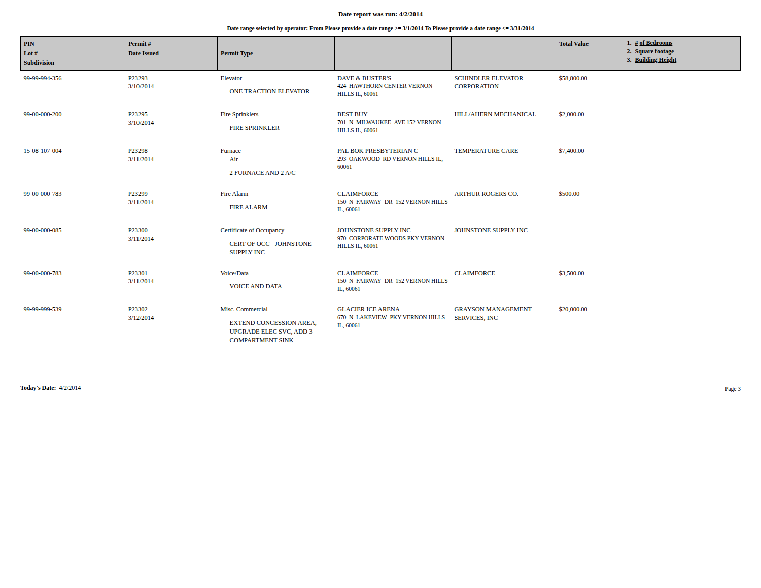Date report was run: 4/2/2014
Date range selected by operator: From Please provide a date range >= 3/1/2014 To Please provide a date range <= 3/31/2014
| PIN Lot # Subdivision | Permit # Date Issued | Permit Type | | | Total Value | 1. # of Bedrooms 2. Square footage 3. Building Height |
| --- | --- | --- | --- | --- | --- | --- |
| 99-99-994-356 | P23293 3/10/2014 | Elevator ONE TRACTION ELEVATOR | DAVE & BUSTER'S 424 HAWTHORN CENTER VERNON HILLS IL, 60061 | SCHINDLER ELEVATOR CORPORATION | $58,800.00 | |
| 99-00-000-200 | P23295 3/10/2014 | Fire Sprinklers FIRE SPRINKLER | BEST BUY 701 N MILWAUKEE AVE 152 VERNON HILLS IL, 60061 | HILL/AHERN MECHANICAL | $2,000.00 | |
| 15-08-107-004 | P23298 3/11/2014 | Furnace Air 2 FURNACE AND 2 A/C | PAL BOK PRESBYTERIAN C 293 OAKWOOD RD VERNON HILLS IL, 60061 | TEMPERATURE CARE | $7,400.00 | |
| 99-00-000-783 | P23299 3/11/2014 | Fire Alarm FIRE ALARM | CLAIMFORCE 150 N FAIRWAY DR 152 VERNON HILLS IL, 60061 | ARTHUR ROGERS CO. | $500.00 | |
| 99-00-000-085 | P23300 3/11/2014 | Certificate of Occupancy CERT OF OCC - JOHNSTONE SUPPLY INC | JOHNSTONE SUPPLY INC 970 CORPORATE WOODS PKY VERNON HILLS IL, 60061 | JOHNSTONE SUPPLY INC | | |
| 99-00-000-783 | P23301 3/11/2014 | Voice/Data VOICE AND DATA | CLAIMFORCE 150 N FAIRWAY DR 152 VERNON HILLS IL, 60061 | CLAIMFORCE | $3,500.00 | |
| 99-99-999-539 | P23302 3/12/2014 | Misc. Commercial EXTEND CONCESSION AREA, UPGRADE ELEC SVC, ADD 3 COMPARTMENT SINK | GLACIER ICE ARENA 670 N LAKEVIEW PKY VERNON HILLS IL, 60061 | GRAYSON MANAGEMENT SERVICES, INC | $20,000.00 | |
Today's Date: 4/2/2014 Page 3